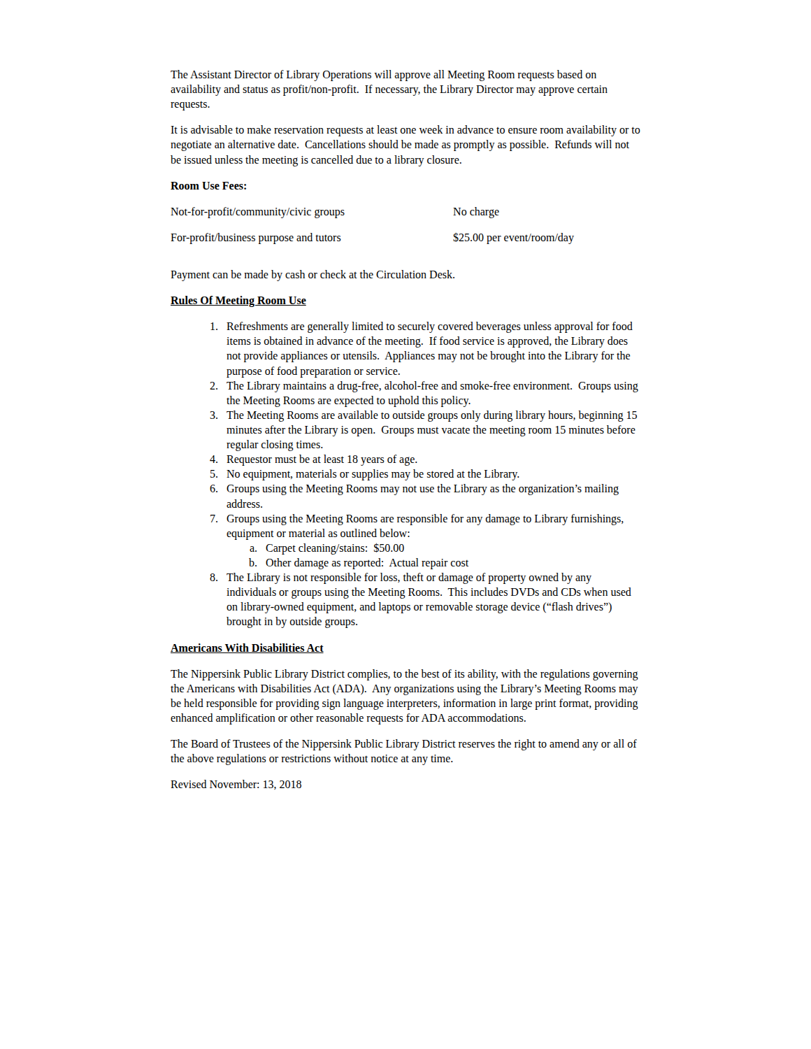The Assistant Director of Library Operations will approve all Meeting Room requests based on availability and status as profit/non-profit. If necessary, the Library Director may approve certain requests.
It is advisable to make reservation requests at least one week in advance to ensure room availability or to negotiate an alternative date. Cancellations should be made as promptly as possible. Refunds will not be issued unless the meeting is cancelled due to a library closure.
Room Use Fees:
| Not-for-profit/community/civic groups | No charge |
| For-profit/business purpose and tutors | $25.00 per event/room/day |
Payment can be made by cash or check at the Circulation Desk.
Rules Of Meeting Room Use
Refreshments are generally limited to securely covered beverages unless approval for food items is obtained in advance of the meeting. If food service is approved, the Library does not provide appliances or utensils. Appliances may not be brought into the Library for the purpose of food preparation or service.
The Library maintains a drug-free, alcohol-free and smoke-free environment. Groups using the Meeting Rooms are expected to uphold this policy.
The Meeting Rooms are available to outside groups only during library hours, beginning 15 minutes after the Library is open. Groups must vacate the meeting room 15 minutes before regular closing times.
Requestor must be at least 18 years of age.
No equipment, materials or supplies may be stored at the Library.
Groups using the Meeting Rooms may not use the Library as the organization’s mailing address.
Groups using the Meeting Rooms are responsible for any damage to Library furnishings, equipment or material as outlined below:
Carpet cleaning/stains: $50.00
Other damage as reported: Actual repair cost
The Library is not responsible for loss, theft or damage of property owned by any individuals or groups using the Meeting Rooms. This includes DVDs and CDs when used on library-owned equipment, and laptops or removable storage device (“flash drives”) brought in by outside groups.
Americans With Disabilities Act
The Nippersink Public Library District complies, to the best of its ability, with the regulations governing the Americans with Disabilities Act (ADA). Any organizations using the Library’s Meeting Rooms may be held responsible for providing sign language interpreters, information in large print format, providing enhanced amplification or other reasonable requests for ADA accommodations.
The Board of Trustees of the Nippersink Public Library District reserves the right to amend any or all of the above regulations or restrictions without notice at any time.
Revised November: 13, 2018